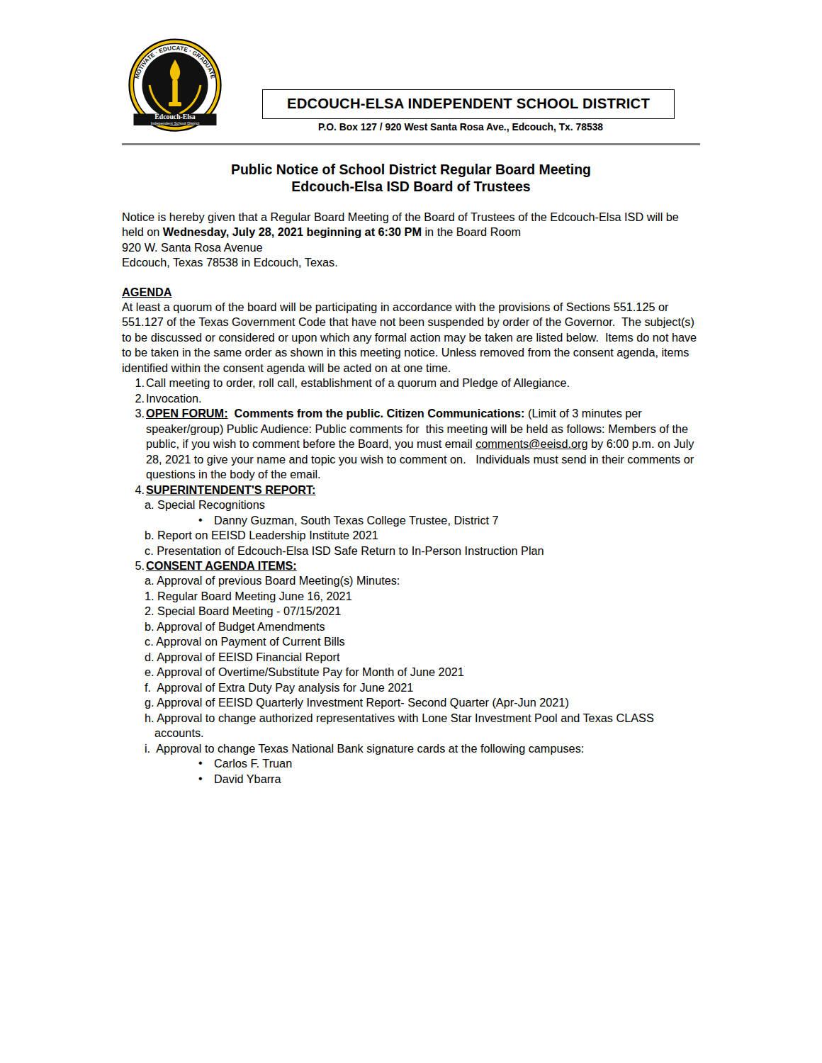MOTIVATE · EDUCATE · GRADUATE Edcouch-Elsa Independent School District
EDCOUCH-ELSA INDEPENDENT SCHOOL DISTRICT
P.O. Box 127 / 920 West Santa Rosa Ave., Edcouch, Tx. 78538
Public Notice of School District Regular Board Meeting Edcouch-Elsa ISD Board of Trustees
Notice is hereby given that a Regular Board Meeting of the Board of Trustees of the Edcouch-Elsa ISD will be held on Wednesday, July 28, 2021 beginning at 6:30 PM in the Board Room 920 W. Santa Rosa Avenue Edcouch, Texas 78538 in Edcouch, Texas.
AGENDA
At least a quorum of the board will be participating in accordance with the provisions of Sections 551.125 or 551.127 of the Texas Government Code that have not been suspended by order of the Governor. The subject(s) to be discussed or considered or upon which any formal action may be taken are listed below. Items do not have to be taken in the same order as shown in this meeting notice. Unless removed from the consent agenda, items identified within the consent agenda will be acted on at one time.
Call meeting to order, roll call, establishment of a quorum and Pledge of Allegiance.
Invocation.
OPEN FORUM: Comments from the public. Citizen Communications: (Limit of 3 minutes per speaker/group) Public Audience: Public comments for this meeting will be held as follows: Members of the public, if you wish to comment before the Board, you must email comments@eeisd.org by 6:00 p.m. on July 28, 2021 to give your name and topic you wish to comment on. Individuals must send in their comments or questions in the body of the email.
SUPERINTENDENT'S REPORT:
a. Special Recognitions
Danny Guzman, South Texas College Trustee, District 7
b. Report on EEISD Leadership Institute 2021
c. Presentation of Edcouch-Elsa ISD Safe Return to In-Person Instruction Plan
CONSENT AGENDA ITEMS:
a. Approval of previous Board Meeting(s) Minutes:
1. Regular Board Meeting June 16, 2021
2. Special Board Meeting - 07/15/2021
b. Approval of Budget Amendments
c. Approval on Payment of Current Bills
d. Approval of EEISD Financial Report
e. Approval of Overtime/Substitute Pay for Month of June 2021
f. Approval of Extra Duty Pay analysis for June 2021
g. Approval of EEISD Quarterly Investment Report- Second Quarter (Apr-Jun 2021)
h. Approval to change authorized representatives with Lone Star Investment Pool and Texas CLASS accounts.
i. Approval to change Texas National Bank signature cards at the following campuses:
Carlos F. Truan
David Ybarra